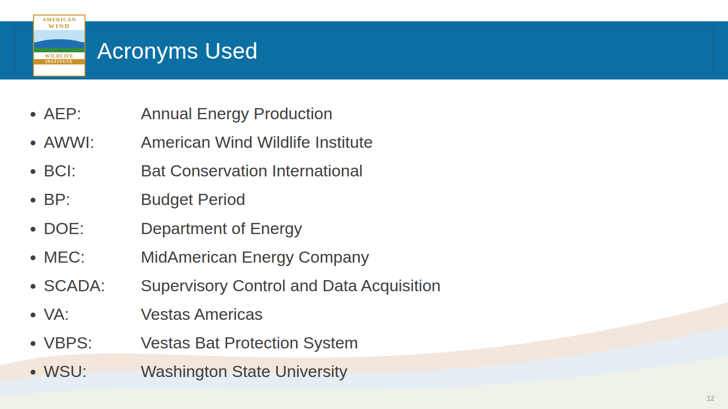Acronyms Used
AMERICAN
WIND
WILDLIFE
INSTITUTE
AEP: Annual Energy Production
AWWI: American Wind Wildlife Institute
BCI: Bat Conservation International
BP: Budget Period
DOE: Department of Energy
MEC: MidAmerican Energy Company
SCADA: Supervisory Control and Data Acquisition
VA: Vestas Americas
VBPS: Vestas Bat Protection System
WSU: Washington State University
12